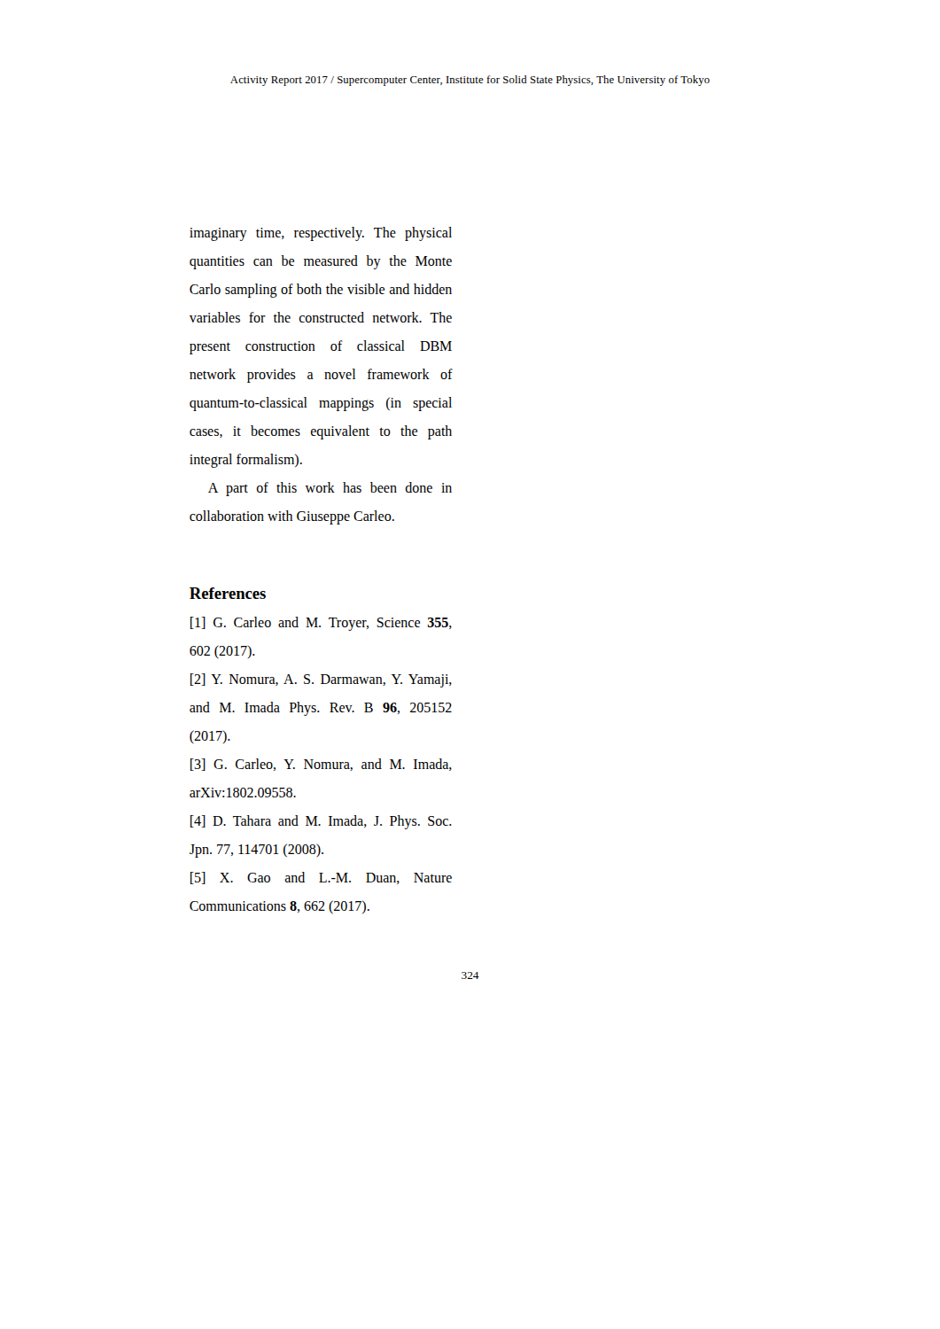Activity Report 2017 / Supercomputer Center, Institute for Solid State Physics, The University of Tokyo
imaginary time, respectively. The physical quantities can be measured by the Monte Carlo sampling of both the visible and hidden variables for the constructed network. The present construction of classical DBM network provides a novel framework of quantum-to-classical mappings (in special cases, it becomes equivalent to the path integral formalism).
A part of this work has been done in collaboration with Giuseppe Carleo.
References
[1] G. Carleo and M. Troyer, Science 355, 602 (2017).
[2] Y. Nomura, A. S. Darmawan, Y. Yamaji, and M. Imada Phys. Rev. B 96, 205152 (2017).
[3] G. Carleo, Y. Nomura, and M. Imada, arXiv:1802.09558.
[4] D. Tahara and M. Imada, J. Phys. Soc. Jpn. 77, 114701 (2008).
[5] X. Gao and L.-M. Duan, Nature Communications 8, 662 (2017).
324